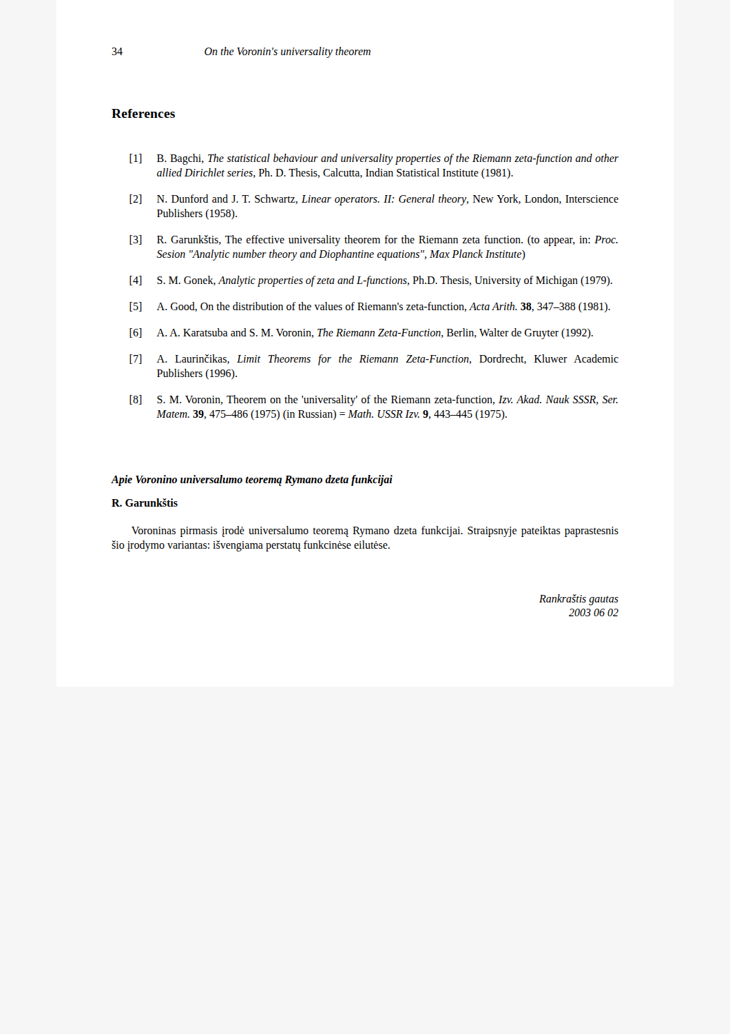34 On the Voronin's universality theorem
References
[1] B. Bagchi, The statistical behaviour and universality properties of the Riemann zeta-function and other allied Dirichlet series, Ph. D. Thesis, Calcutta, Indian Statistical Institute (1981).
[2] N. Dunford and J. T. Schwartz, Linear operators. II: General theory, New York, London, Interscience Publishers (1958).
[3] R. Garunkštis, The effective universality theorem for the Riemann zeta function. (to appear, in: Proc. Sesion "Analytic number theory and Diophantine equations", Max Planck Institute)
[4] S. M. Gonek, Analytic properties of zeta and L-functions, Ph.D. Thesis, University of Michigan (1979).
[5] A. Good, On the distribution of the values of Riemann's zeta-function, Acta Arith. 38, 347–388 (1981).
[6] A. A. Karatsuba and S. M. Voronin, The Riemann Zeta-Function, Berlin, Walter de Gruyter (1992).
[7] A. Laurinčikas, Limit Theorems for the Riemann Zeta-Function, Dordrecht, Kluwer Academic Publishers (1996).
[8] S. M. Voronin, Theorem on the 'universality' of the Riemann zeta-function, Izv. Akad. Nauk SSSR, Ser. Matem. 39, 475–486 (1975) (in Russian) = Math. USSR Izv. 9, 443–445 (1975).
Apie Voronino universalumo teoremą Rymano dzeta funkcijai
R. Garunkštis
Voroninas pirmasis įrodė universalumo teoremą Rymano dzeta funkcijai. Straipsnyje pateiktas paprastesnis šio įrodymo variantas: išvengiama perstatų funkcinėse eilutėse.
Rankraštis gautas
2003 06 02